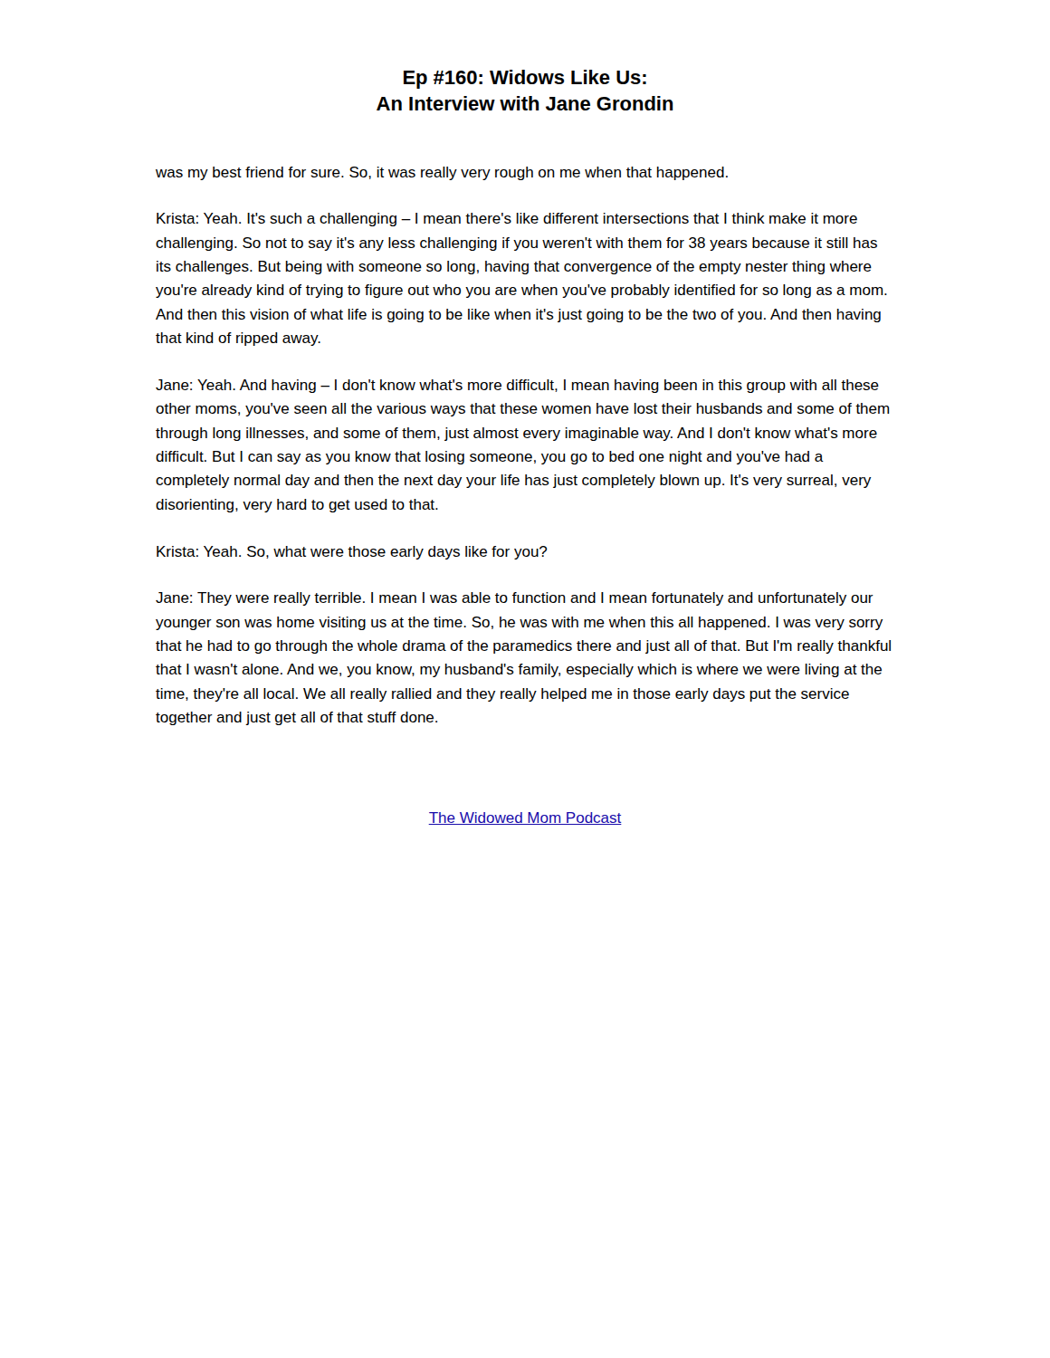Ep #160: Widows Like Us:
An Interview with Jane Grondin
was my best friend for sure. So, it was really very rough on me when that happened.
Krista: Yeah. It's such a challenging – I mean there's like different intersections that I think make it more challenging. So not to say it's any less challenging if you weren't with them for 38 years because it still has its challenges. But being with someone so long, having that convergence of the empty nester thing where you're already kind of trying to figure out who you are when you've probably identified for so long as a mom. And then this vision of what life is going to be like when it's just going to be the two of you. And then having that kind of ripped away.
Jane: Yeah. And having – I don't know what's more difficult, I mean having been in this group with all these other moms, you've seen all the various ways that these women have lost their husbands and some of them through long illnesses, and some of them, just almost every imaginable way. And I don't know what's more difficult. But I can say as you know that losing someone, you go to bed one night and you've had a completely normal day and then the next day your life has just completely blown up. It's very surreal, very disorienting, very hard to get used to that.
Krista: Yeah. So, what were those early days like for you?
Jane: They were really terrible. I mean I was able to function and I mean fortunately and unfortunately our younger son was home visiting us at the time. So, he was with me when this all happened. I was very sorry that he had to go through the whole drama of the paramedics there and just all of that. But I'm really thankful that I wasn't alone. And we, you know, my husband's family, especially which is where we were living at the time, they're all local. We all really rallied and they really helped me in those early days put the service together and just get all of that stuff done.
The Widowed Mom Podcast